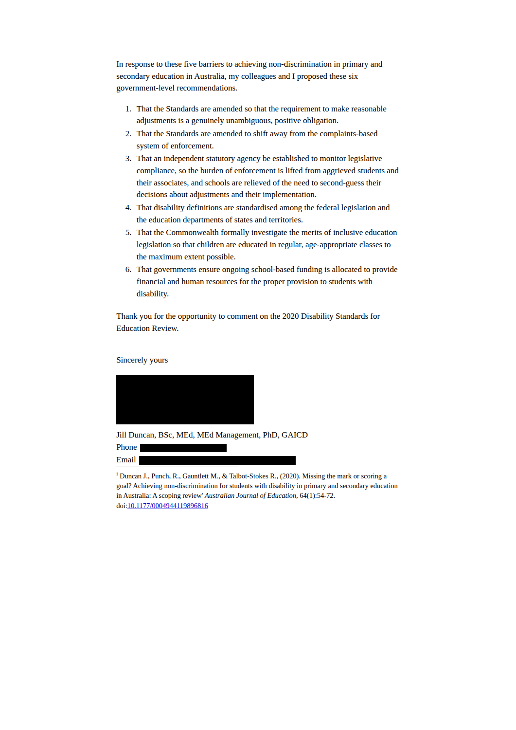In response to these five barriers to achieving non-discrimination in primary and secondary education in Australia, my colleagues and I proposed these six government-level recommendations.
That the Standards are amended so that the requirement to make reasonable adjustments is a genuinely unambiguous, positive obligation.
That the Standards are amended to shift away from the complaints-based system of enforcement.
That an independent statutory agency be established to monitor legislative compliance, so the burden of enforcement is lifted from aggrieved students and their associates, and schools are relieved of the need to second-guess their decisions about adjustments and their implementation.
That disability definitions are standardised among the federal legislation and the education departments of states and territories.
That the Commonwealth formally investigate the merits of inclusive education legislation so that children are educated in regular, age-appropriate classes to the maximum extent possible.
That governments ensure ongoing school-based funding is allocated to provide financial and human resources for the proper provision to students with disability.
Thank you for the opportunity to comment on the 2020 Disability Standards for Education Review.
Sincerely yours
Jill Duncan, BSc, MEd, MEd Management, PhD, GAICD
Phone
Email
i Duncan J., Punch, R., Gauntlett M., & Talbot-Stokes R., (2020). Missing the mark or scoring a goal? Achieving non-discrimination for students with disability in primary and secondary education in Australia: A scoping review' Australian Journal of Education, 64(1):54-72. doi:10.1177/0004944119896816